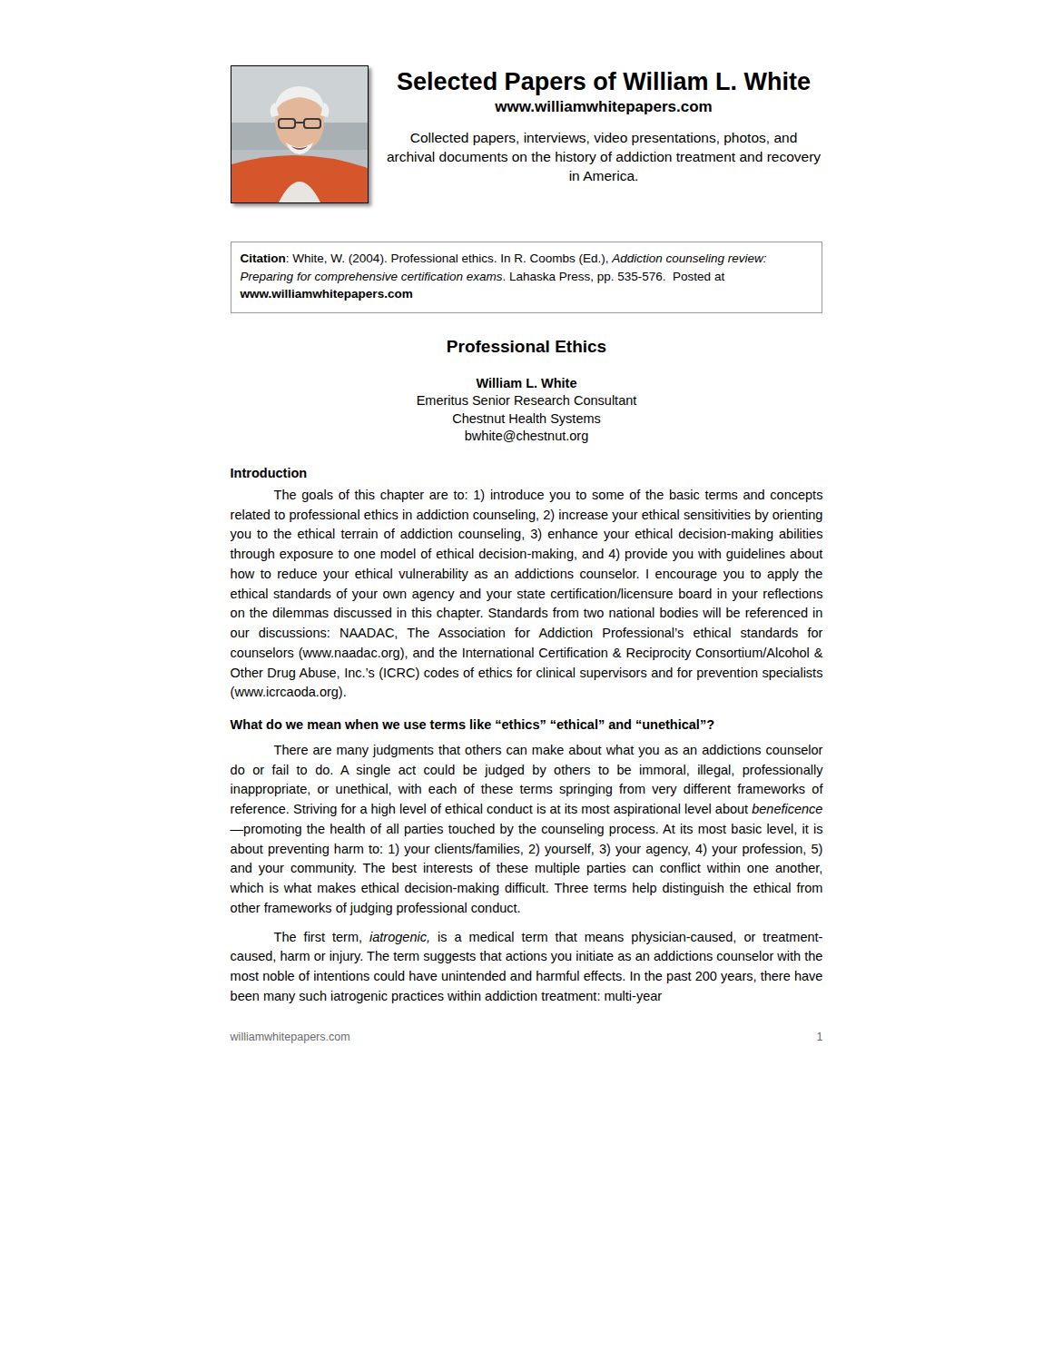Selected Papers of William L. White
www.williamwhitepapers.com
Collected papers, interviews, video presentations, photos, and archival documents on the history of addiction treatment and recovery in America.
Citation: White, W. (2004). Professional ethics. In R. Coombs (Ed.), Addiction counseling review: Preparing for comprehensive certification exams. Lahaska Press, pp. 535-576. Posted at www.williamwhitepapers.com
Professional Ethics
William L. White
Emeritus Senior Research Consultant
Chestnut Health Systems
bwhite@chestnut.org
Introduction
The goals of this chapter are to: 1) introduce you to some of the basic terms and concepts related to professional ethics in addiction counseling, 2) increase your ethical sensitivities by orienting you to the ethical terrain of addiction counseling, 3) enhance your ethical decision-making abilities through exposure to one model of ethical decision-making, and 4) provide you with guidelines about how to reduce your ethical vulnerability as an addictions counselor. I encourage you to apply the ethical standards of your own agency and your state certification/licensure board in your reflections on the dilemmas discussed in this chapter. Standards from two national bodies will be referenced in our discussions: NAADAC, The Association for Addiction Professional’s ethical standards for counselors (www.naadac.org), and the International Certification & Reciprocity Consortium/Alcohol & Other Drug Abuse, Inc.’s (ICRC) codes of ethics for clinical supervisors and for prevention specialists (www.icrcaoda.org).
What do we mean when we use terms like “ethics” “ethical” and “unethical”?
There are many judgments that others can make about what you as an addictions counselor do or fail to do. A single act could be judged by others to be immoral, illegal, professionally inappropriate, or unethical, with each of these terms springing from very different frameworks of reference. Striving for a high level of ethical conduct is at its most aspirational level about beneficence—promoting the health of all parties touched by the counseling process. At its most basic level, it is about preventing harm to: 1) your clients/families, 2) yourself, 3) your agency, 4) your profession, 5) and your community. The best interests of these multiple parties can conflict within one another, which is what makes ethical decision-making difficult. Three terms help distinguish the ethical from other frameworks of judging professional conduct.
The first term, iatrogenic, is a medical term that means physician-caused, or treatment-caused, harm or injury. The term suggests that actions you initiate as an addictions counselor with the most noble of intentions could have unintended and harmful effects. In the past 200 years, there have been many such iatrogenic practices within addiction treatment: multi-year
williamwhitepapers.com 1